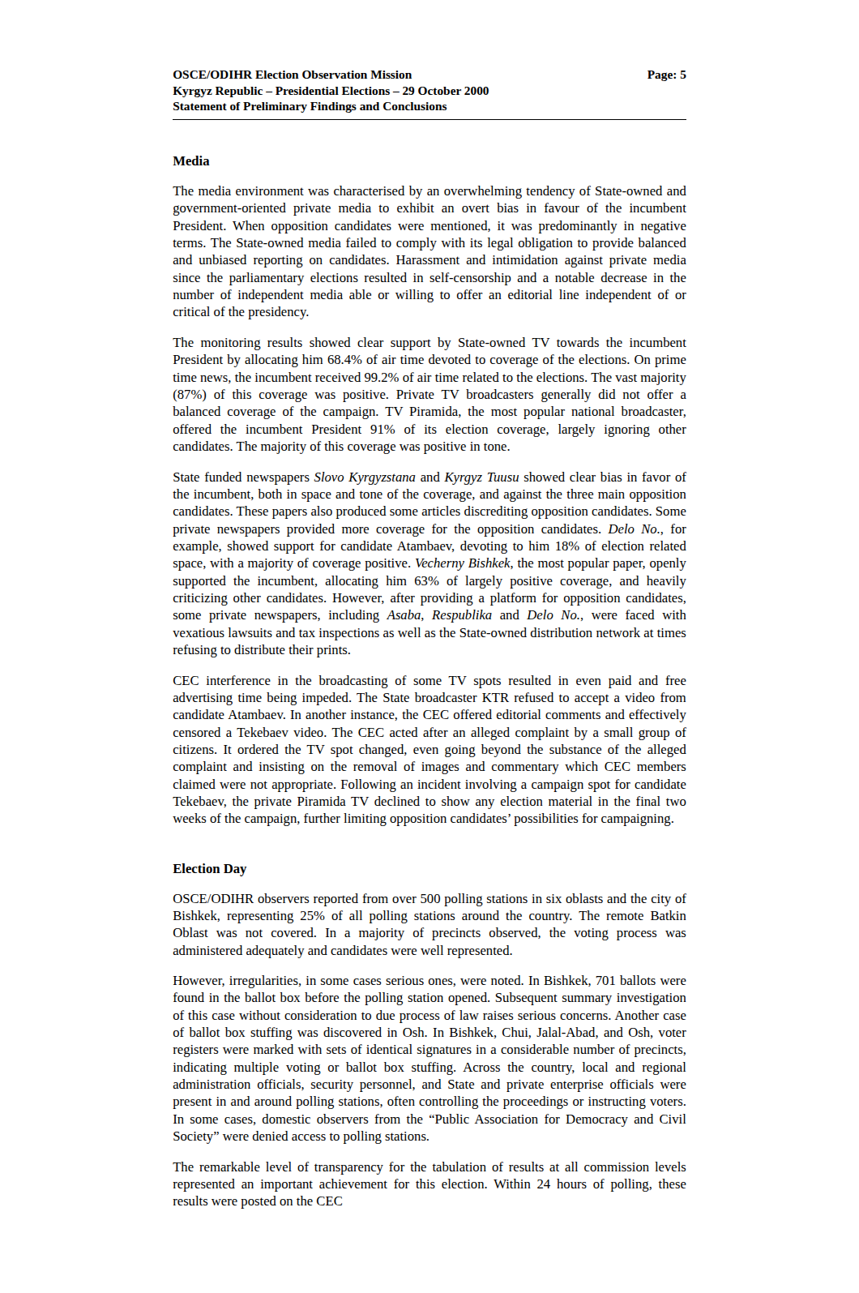OSCE/ODIHR Election Observation Mission
Kyrgyz Republic – Presidential Elections – 29 October 2000
Statement of Preliminary Findings and Conclusions
Page: 5
Media
The media environment was characterised by an overwhelming tendency of State-owned and government-oriented private media to exhibit an overt bias in favour of the incumbent President. When opposition candidates were mentioned, it was predominantly in negative terms. The State-owned media failed to comply with its legal obligation to provide balanced and unbiased reporting on candidates. Harassment and intimidation against private media since the parliamentary elections resulted in self-censorship and a notable decrease in the number of independent media able or willing to offer an editorial line independent of or critical of the presidency.
The monitoring results showed clear support by State-owned TV towards the incumbent President by allocating him 68.4% of air time devoted to coverage of the elections. On prime time news, the incumbent received 99.2% of air time related to the elections. The vast majority (87%) of this coverage was positive. Private TV broadcasters generally did not offer a balanced coverage of the campaign. TV Piramida, the most popular national broadcaster, offered the incumbent President 91% of its election coverage, largely ignoring other candidates. The majority of this coverage was positive in tone.
State funded newspapers Slovo Kyrgyzstana and Kyrgyz Tuusu showed clear bias in favor of the incumbent, both in space and tone of the coverage, and against the three main opposition candidates. These papers also produced some articles discrediting opposition candidates. Some private newspapers provided more coverage for the opposition candidates. Delo No., for example, showed support for candidate Atambaev, devoting to him 18% of election related space, with a majority of coverage positive. Vecherny Bishkek, the most popular paper, openly supported the incumbent, allocating him 63% of largely positive coverage, and heavily criticizing other candidates. However, after providing a platform for opposition candidates, some private newspapers, including Asaba, Respublika and Delo No., were faced with vexatious lawsuits and tax inspections as well as the State-owned distribution network at times refusing to distribute their prints.
CEC interference in the broadcasting of some TV spots resulted in even paid and free advertising time being impeded. The State broadcaster KTR refused to accept a video from candidate Atambaev. In another instance, the CEC offered editorial comments and effectively censored a Tekebaev video. The CEC acted after an alleged complaint by a small group of citizens. It ordered the TV spot changed, even going beyond the substance of the alleged complaint and insisting on the removal of images and commentary which CEC members claimed were not appropriate. Following an incident involving a campaign spot for candidate Tekebaev, the private Piramida TV declined to show any election material in the final two weeks of the campaign, further limiting opposition candidates’ possibilities for campaigning.
Election Day
OSCE/ODIHR observers reported from over 500 polling stations in six oblasts and the city of Bishkek, representing 25% of all polling stations around the country. The remote Batkin Oblast was not covered. In a majority of precincts observed, the voting process was administered adequately and candidates were well represented.
However, irregularities, in some cases serious ones, were noted. In Bishkek, 701 ballots were found in the ballot box before the polling station opened. Subsequent summary investigation of this case without consideration to due process of law raises serious concerns. Another case of ballot box stuffing was discovered in Osh. In Bishkek, Chui, Jalal-Abad, and Osh, voter registers were marked with sets of identical signatures in a considerable number of precincts, indicating multiple voting or ballot box stuffing. Across the country, local and regional administration officials, security personnel, and State and private enterprise officials were present in and around polling stations, often controlling the proceedings or instructing voters. In some cases, domestic observers from the “Public Association for Democracy and Civil Society” were denied access to polling stations.
The remarkable level of transparency for the tabulation of results at all commission levels represented an important achievement for this election. Within 24 hours of polling, these results were posted on the CEC